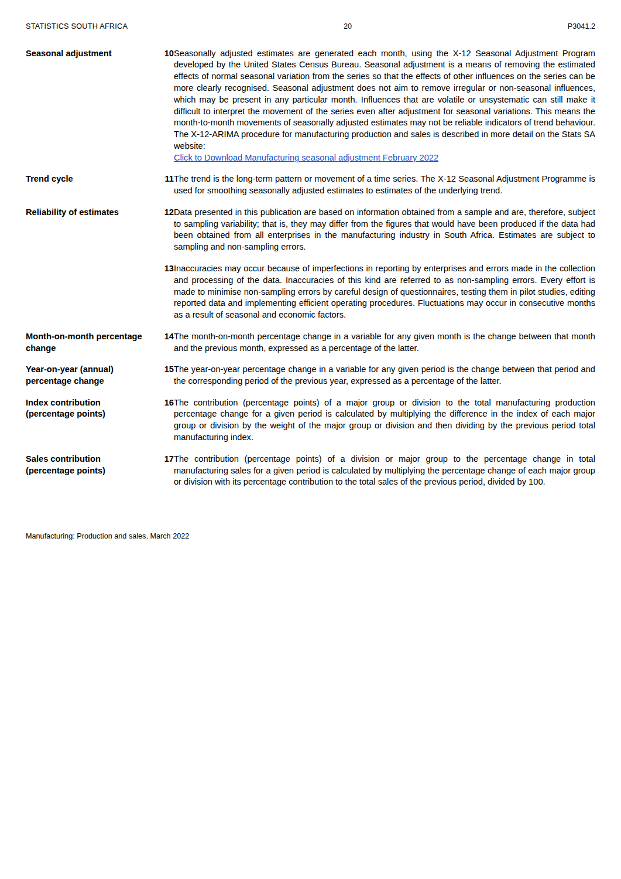STATISTICS SOUTH AFRICA
20
P3041.2
| Seasonal adjustment | 10 | Seasonally adjusted estimates are generated each month, using the X-12 Seasonal Adjustment Program developed by the United States Census Bureau. Seasonal adjustment is a means of removing the estimated effects of normal seasonal variation from the series so that the effects of other influences on the series can be more clearly recognised. Seasonal adjustment does not aim to remove irregular or non-seasonal influences, which may be present in any particular month. Influences that are volatile or unsystematic can still make it difficult to interpret the movement of the series even after adjustment for seasonal variations. This means the month-to-month movements of seasonally adjusted estimates may not be reliable indicators of trend behaviour. The X-12-ARIMA procedure for manufacturing production and sales is described in more detail on the Stats SA website: Click to Download Manufacturing seasonal adjustment February 2022 |
| Trend cycle | 11 | The trend is the long-term pattern or movement of a time series. The X-12 Seasonal Adjustment Programme is used for smoothing seasonally adjusted estimates to estimates of the underlying trend. |
| Reliability of estimates | 12 | Data presented in this publication are based on information obtained from a sample and are, therefore, subject to sampling variability; that is, they may differ from the figures that would have been produced if the data had been obtained from all enterprises in the manufacturing industry in South Africa. Estimates are subject to sampling and non-sampling errors. |
| | 13 | Inaccuracies may occur because of imperfections in reporting by enterprises and errors made in the collection and processing of the data. Inaccuracies of this kind are referred to as non-sampling errors. Every effort is made to minimise non-sampling errors by careful design of questionnaires, testing them in pilot studies, editing reported data and implementing efficient operating procedures. Fluctuations may occur in consecutive months as a result of seasonal and economic factors. |
| Month-on-month percentage change | 14 | The month-on-month percentage change in a variable for any given month is the change between that month and the previous month, expressed as a percentage of the latter. |
| Year-on-year (annual) percentage change | 15 | The year-on-year percentage change in a variable for any given period is the change between that period and the corresponding period of the previous year, expressed as a percentage of the latter. |
| Index contribution (percentage points) | 16 | The contribution (percentage points) of a major group or division to the total manufacturing production percentage change for a given period is calculated by multiplying the difference in the index of each major group or division by the weight of the major group or division and then dividing by the previous period total manufacturing index. |
| Sales contribution (percentage points) | 17 | The contribution (percentage points) of a division or major group to the percentage change in total manufacturing sales for a given period is calculated by multiplying the percentage change of each major group or division with its percentage contribution to the total sales of the previous period, divided by 100. |
Manufacturing: Production and sales, March 2022